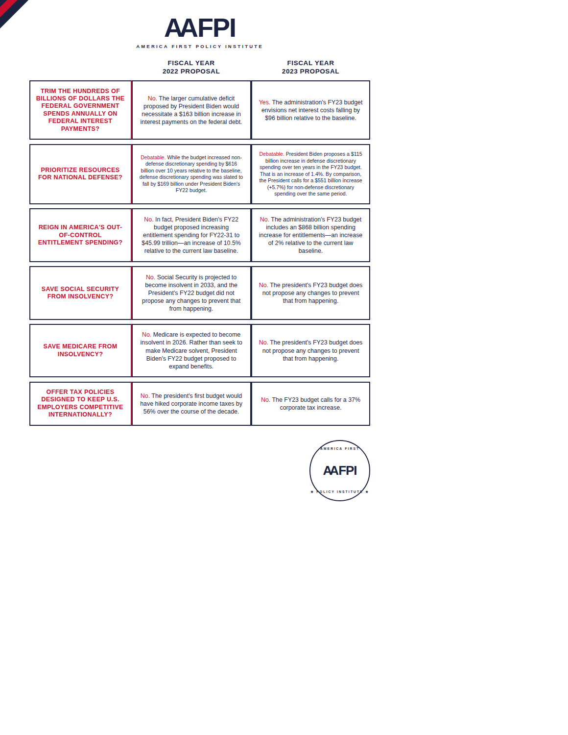AAFPI
AMERICA FIRST POLICY INSTITUTE
| | FISCAL YEAR 2022 PROPOSAL | FISCAL YEAR 2023 PROPOSAL |
| --- | --- | --- |
| Trim the hundreds of billions of dollars the federal government spends annually on federal interest payments? | No. The larger cumulative deficit proposed by President Biden would necessitate a $163 billion increase in interest payments on the federal debt. | Yes. The administration's FY23 budget envisions net interest costs falling by $96 billion relative to the baseline. |
| Prioritize resources for national defense? | Debatable. While the budget increased non-defense discretionary spending by $616 billion over 10 years relative to the baseline, defense discretionary spending was slated to fall by $169 billion under President Biden's FY22 budget. | Debatable. President Biden proposes a $115 billion increase in defense discretionary spending over ten years in the FY23 budget. That is an increase of 1.4%. By comparison, the President calls for a $551 billion increase (+5.7%) for non-defense discretionary spending over the same period. |
| Reign in America's out-of-control entitlement spending? | No. In fact, President Biden's FY22 budget proposed increasing entitlement spending for FY22-31 to $45.99 trillion—an increase of 10.5% relative to the current law baseline. | No. The administration's FY23 budget includes an $868 billion spending increase for entitlements—an increase of 2% relative to the current law baseline. |
| Save Social Security from insolvency? | No. Social Security is projected to become insolvent in 2033, and the President's FY22 budget did not propose any changes to prevent that from happening. | No. The president's FY23 budget does not propose any changes to prevent that from happening. |
| Save Medicare from insolvency? | No. Medicare is expected to become insolvent in 2026. Rather than seek to make Medicare solvent, President Biden's FY22 budget proposed to expand benefits. | No. The president's FY23 budget does not propose any changes to prevent that from happening. |
| Offer tax policies designed to keep U.S. employers competitive internationally? | No. The president's first budget would have hiked corporate income taxes by 56% over the course of the decade. | No. The FY23 budget calls for a 37% corporate tax increase. |
AMERICA FIRST
AAFPI
★ POLICY INSTITUTE ★